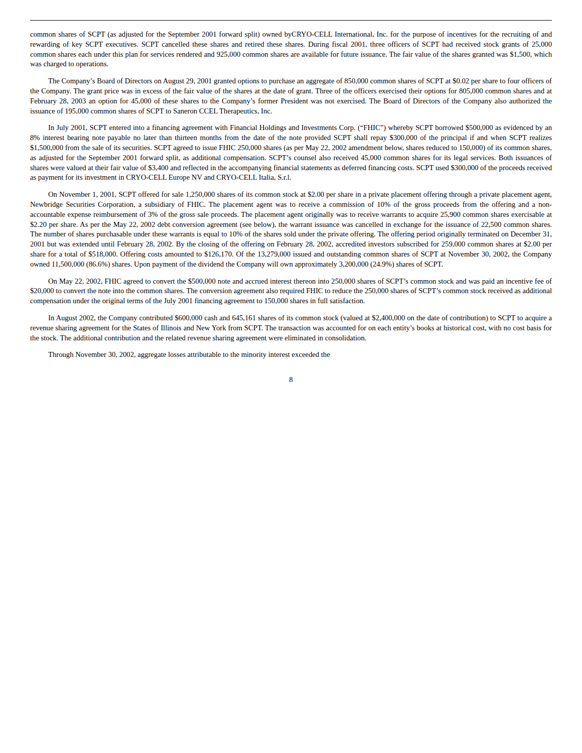common shares of SCPT (as adjusted for the September 2001 forward split) owned byCRYO-CELL International, Inc. for the purpose of incentives for the recruiting of and rewarding of key SCPT executives. SCPT cancelled these shares and retired these shares. During fiscal 2001, three officers of SCPT had received stock grants of 25,000 common shares each under this plan for services rendered and 925,000 common shares are available for future issuance. The fair value of the shares granted was $1,500, which was charged to operations.
The Company’s Board of Directors on August 29, 2001 granted options to purchase an aggregate of 850,000 common shares of SCPT at $0.02 per share to four officers of the Company. The grant price was in excess of the fair value of the shares at the date of grant. Three of the officers exercised their options for 805,000 common shares and at February 28, 2003 an option for 45,000 of these shares to the Company’s former President was not exercised. The Board of Directors of the Company also authorized the issuance of 195,000 common shares of SCPT to Saneron CCEL Therapeutics, Inc.
In July 2001, SCPT entered into a financing agreement with Financial Holdings and Investments Corp. (“FHIC”) whereby SCPT borrowed $500,000 as evidenced by an 8% interest bearing note payable no later than thirteen months from the date of the note provided SCPT shall repay $300,000 of the principal if and when SCPT realizes $1,500,000 from the sale of its securities. SCPT agreed to issue FHIC 250,000 shares (as per May 22, 2002 amendment below, shares reduced to 150,000) of its common shares, as adjusted for the September 2001 forward split, as additional compensation. SCPT’s counsel also received 45,000 common shares for its legal services. Both issuances of shares were valued at their fair value of $3,400 and reflected in the accompanying financial statements as deferred financing costs. SCPT used $300,000 of the proceeds received as payment for its investment in CRYO-CELL Europe NV and CRYO-CELL Italia, S.r.l.
On November 1, 2001, SCPT offered for sale 1,250,000 shares of its common stock at $2.00 per share in a private placement offering through a private placement agent, Newbridge Securities Corporation, a subsidiary of FHIC. The placement agent was to receive a commission of 10% of the gross proceeds from the offering and a non-accountable expense reimbursement of 3% of the gross sale proceeds. The placement agent originally was to receive warrants to acquire 25,900 common shares exercisable at $2.20 per share. As per the May 22, 2002 debt conversion agreement (see below), the warrant issuance was cancelled in exchange for the issuance of 22,500 common shares. The number of shares purchasable under these warrants is equal to 10% of the shares sold under the private offering. The offering period originally terminated on December 31, 2001 but was extended until February 28, 2002. By the closing of the offering on February 28, 2002, accredited investors subscribed for 259,000 common shares at $2.00 per share for a total of $518,000. Offering costs amounted to $126,170. Of the 13,279,000 issued and outstanding common shares of SCPT at November 30, 2002, the Company owned 11,500,000 (86.6%) shares. Upon payment of the dividend the Company will own approximately 3,200,000 (24.9%) shares of SCPT.
On May 22, 2002, FHIC agreed to convert the $500,000 note and accrued interest thereon into 250,000 shares of SCPT’s common stock and was paid an incentive fee of $20,000 to convert the note into the common shares. The conversion agreement also required FHIC to reduce the 250,000 shares of SCPT’s common stock received as additional compensation under the original terms of the July 2001 financing agreement to 150,000 shares in full satisfaction.
In August 2002, the Company contributed $600,000 cash and 645,161 shares of its common stock (valued at $2,400,000 on the date of contribution) to SCPT to acquire a revenue sharing agreement for the States of Illinois and New York from SCPT. The transaction was accounted for on each entity’s books at historical cost, with no cost basis for the stock. The additional contribution and the related revenue sharing agreement were eliminated in consolidation.
Through November 30, 2002, aggregate losses attributable to the minority interest exceeded the
8